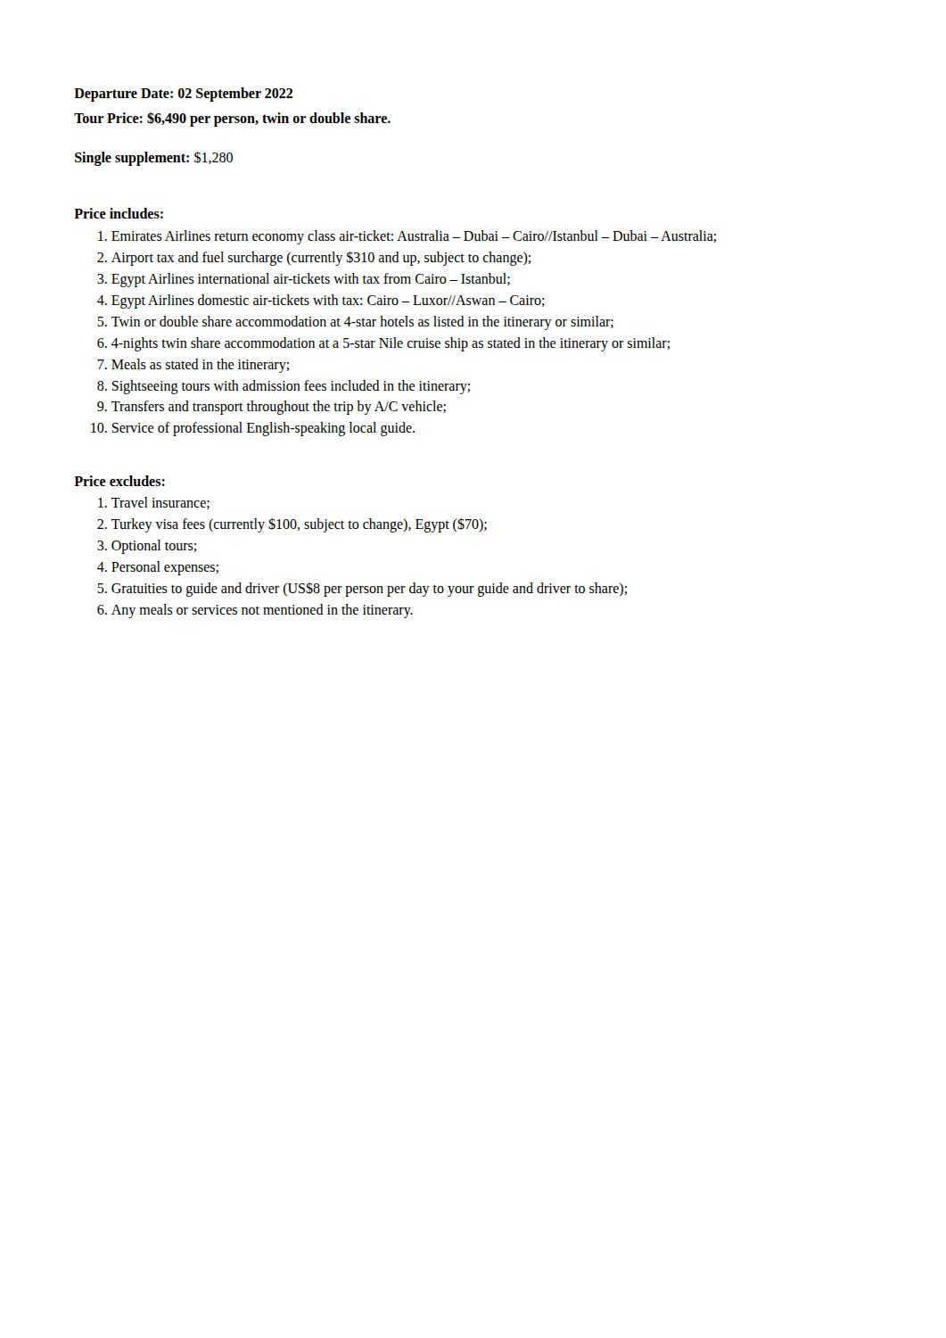Departure Date: 02 September 2022
Tour Price: $6,490 per person, twin or double share.
Single supplement: $1,280
Price includes:
Emirates Airlines return economy class air-ticket: Australia – Dubai – Cairo//Istanbul – Dubai – Australia;
Airport tax and fuel surcharge (currently $310 and up, subject to change);
Egypt Airlines international air-tickets with tax from Cairo – Istanbul;
Egypt Airlines domestic air-tickets with tax: Cairo – Luxor//Aswan – Cairo;
Twin or double share accommodation at 4-star hotels as listed in the itinerary or similar;
4-nights twin share accommodation at a 5-star Nile cruise ship as stated in the itinerary or similar;
Meals as stated in the itinerary;
Sightseeing tours with admission fees included in the itinerary;
Transfers and transport throughout the trip by A/C vehicle;
Service of professional English-speaking local guide.
Price excludes:
Travel insurance;
Turkey visa fees (currently $100, subject to change), Egypt ($70);
Optional tours;
Personal expenses;
Gratuities to guide and driver (US$8 per person per day to your guide and driver to share);
Any meals or services not mentioned in the itinerary.